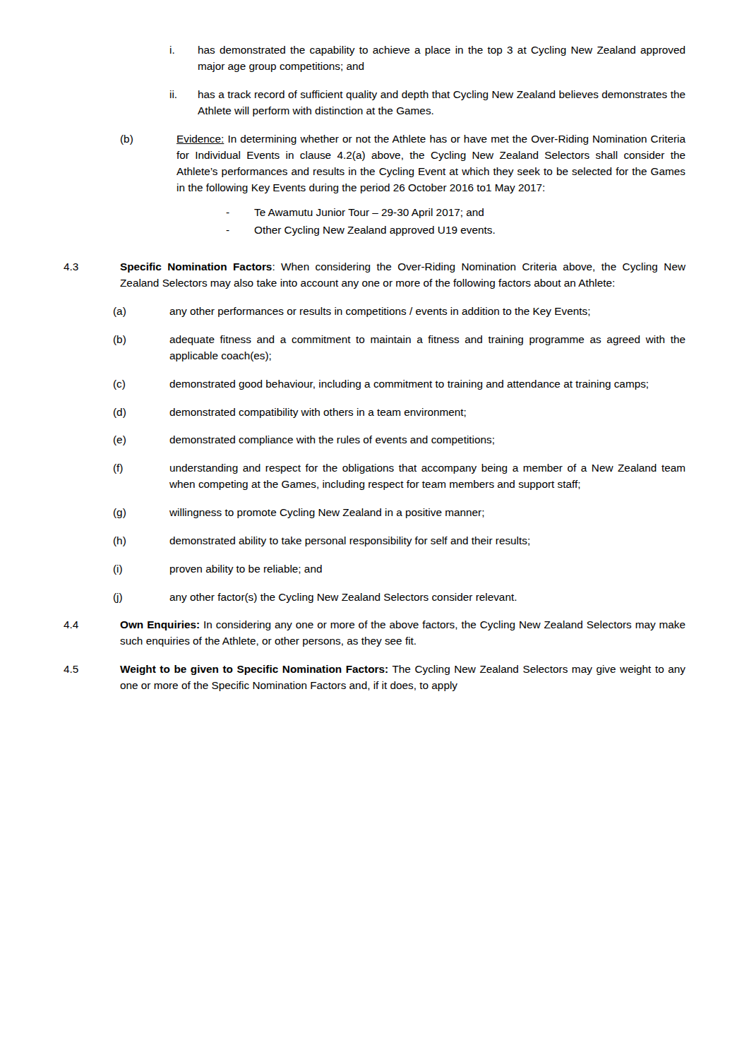i.
has demonstrated the capability to achieve a place in the top 3 at Cycling New Zealand approved major age group competitions; and
ii.
has a track record of sufficient quality and depth that Cycling New Zealand believes demonstrates the Athlete will perform with distinction at the Games.
(b)
Evidence: In determining whether or not the Athlete has or have met the Over-Riding Nomination Criteria for Individual Events in clause 4.2(a) above, the Cycling New Zealand Selectors shall consider the Athlete’s performances and results in the Cycling Event at which they seek to be selected for the Games in the following Key Events during the period 26 October 2016 to1 May 2017:
-
Te Awamutu Junior Tour – 29-30 April 2017; and
-
Other Cycling New Zealand approved U19 events.
4.3
Specific Nomination Factors: When considering the Over-Riding Nomination Criteria above, the Cycling New Zealand Selectors may also take into account any one or more of the following factors about an Athlete:
(a)
any other performances or results in competitions / events in addition to the Key Events;
(b)
adequate fitness and a commitment to maintain a fitness and training programme as agreed with the applicable coach(es);
(c)
demonstrated good behaviour, including a commitment to training and attendance at training camps;
(d)
demonstrated compatibility with others in a team environment;
(e)
demonstrated compliance with the rules of events and competitions;
(f)
understanding and respect for the obligations that accompany being a member of a New Zealand team when competing at the Games, including respect for team members and support staff;
(g)
willingness to promote Cycling New Zealand in a positive manner;
(h)
demonstrated ability to take personal responsibility for self and their results;
(i)
proven ability to be reliable; and
(j)
any other factor(s) the Cycling New Zealand Selectors consider relevant.
4.4
Own Enquiries: In considering any one or more of the above factors, the Cycling New Zealand Selectors may make such enquiries of the Athlete, or other persons, as they see fit.
4.5
Weight to be given to Specific Nomination Factors: The Cycling New Zealand Selectors may give weight to any one or more of the Specific Nomination Factors and, if it does, to apply